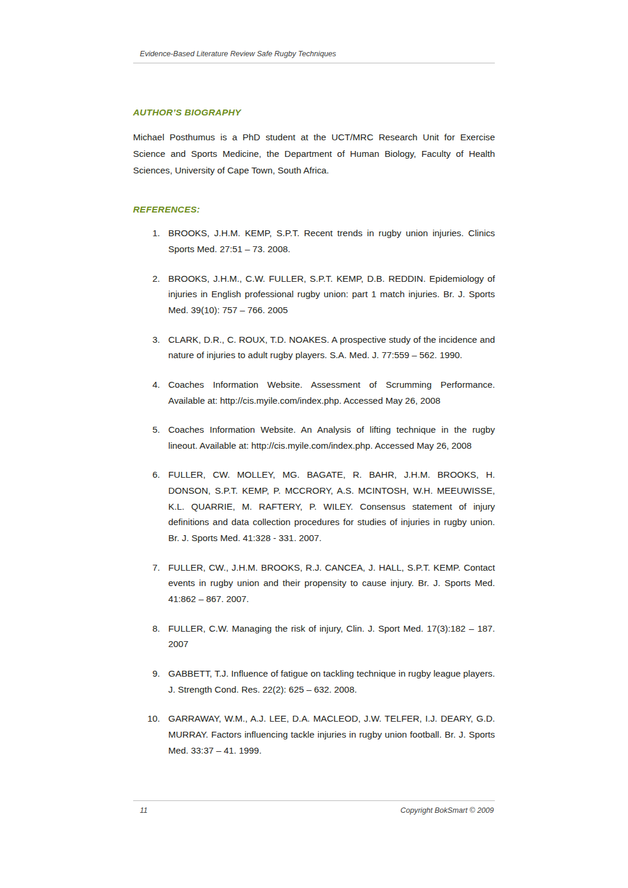Evidence-Based Literature Review Safe Rugby Techniques
Author’s Biography
Michael Posthumus is a PhD student at the UCT/MRC Research Unit for Exercise Science and Sports Medicine, the Department of Human Biology, Faculty of Health Sciences, University of Cape Town, South Africa.
References:
BROOKS, J.H.M. KEMP, S.P.T. Recent trends in rugby union injuries. Clinics Sports Med. 27:51 – 73. 2008.
BROOKS, J.H.M., C.W. FULLER, S.P.T. KEMP, D.B. REDDIN. Epidemiology of injuries in English professional rugby union: part 1 match injuries. Br. J. Sports Med. 39(10): 757 – 766. 2005
CLARK, D.R., C. ROUX, T.D. NOAKES. A prospective study of the incidence and nature of injuries to adult rugby players. S.A. Med. J. 77:559 – 562. 1990.
Coaches Information Website. Assessment of Scrumming Performance. Available at: http://cis.myile.com/index.php. Accessed May 26, 2008
Coaches Information Website. An Analysis of lifting technique in the rugby lineout. Available at: http://cis.myile.com/index.php. Accessed May 26, 2008
FULLER, CW. MOLLEY, MG. BAGATE, R. BAHR, J.H.M. BROOKS, H. DONSON, S.P.T. KEMP, P. MCCRORY, A.S. MCINTOSH, W.H. MEEUWISSE, K.L. QUARRIE, M. RAFTERY, P. WILEY. Consensus statement of injury definitions and data collection procedures for studies of injuries in rugby union. Br. J. Sports Med. 41:328 - 331. 2007.
FULLER, CW., J.H.M. BROOKS, R.J. CANCEA, J. HALL, S.P.T. KEMP. Contact events in rugby union and their propensity to cause injury. Br. J. Sports Med. 41:862 – 867. 2007.
FULLER, C.W. Managing the risk of injury, Clin. J. Sport Med. 17(3):182 – 187. 2007
GABBETT, T.J. Influence of fatigue on tackling technique in rugby league players. J. Strength Cond. Res. 22(2): 625 – 632. 2008.
GARRAWAY, W.M., A.J. LEE, D.A. MACLEOD, J.W. TELFER, I.J. DEARY, G.D. MURRAY. Factors influencing tackle injuries in rugby union football. Br. J. Sports Med. 33:37 – 41. 1999.
11
Copyright BokSmart © 2009